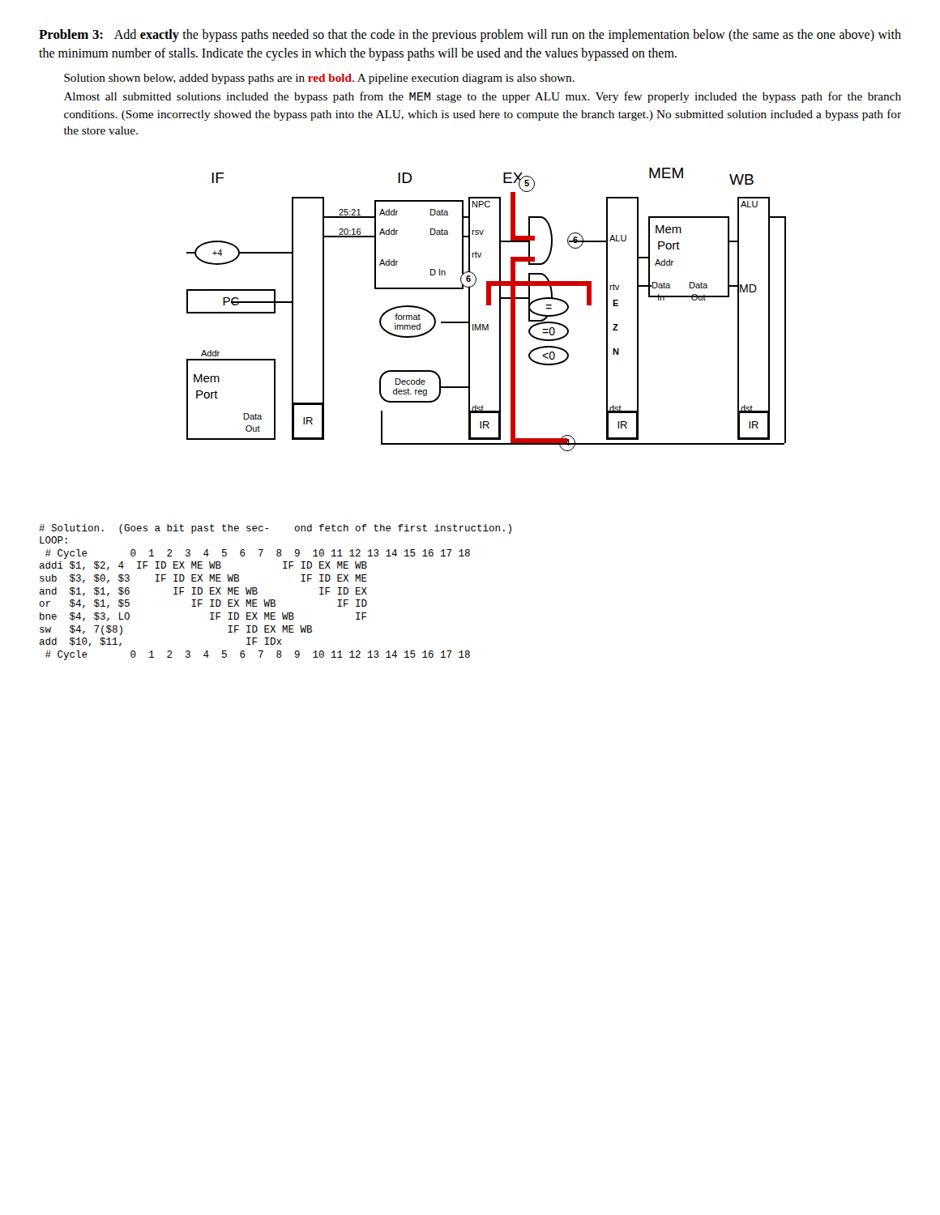Problem 3: Add exactly the bypass paths needed so that the code in the previous problem will run on the implementation below (the same as the one above) with the minimum number of stalls. Indicate the cycles in which the bypass paths will be used and the values bypassed on them.
Solution shown below, added bypass paths are in red bold. A pipeline execution diagram is also shown.
Almost all submitted solutions included the bypass path from the MEM stage to the upper ALU mux. Very few properly included the bypass path for the branch conditions. (Some incorrectly showed the bypass path into the ALU, which is used here to compute the branch target.) No submitted solution included a bypass path for the store value.
IF
ID
EX
MEM
WB
NPC
+4
PC
Addr
Mem
Port
Data
Out
IR
25:21
20:16
Addr
Data
Addr
Data
Addr
D In
format
immed
Decode
dest. reg
IR
NPC
rsv
rtv
IMM
dst
IR
▶
6
5
6
4
=
=0
<0
ALU
rtv
E
Z
N
dst
IR
Mem
Port
Addr
Data
In
Data
Out
ALU
MD
dst
IR
# Solution.  (Goes a bit past the sec-    ond fetch of the first instruction.)
LOOP:
 # Cycle       0  1  2  3  4  5  6  7  8  9  10 11 12 13 14 15 16 17 18
addi $1, $2, 4  IF ID EX ME WB          IF ID EX ME WB
sub  $3, $0, $3    IF ID EX ME WB          IF ID EX ME
and  $1, $1, $6       IF ID EX ME WB          IF ID EX
or   $4, $1, $5          IF ID EX ME WB          IF ID
bne  $4, $3, LO             IF ID EX ME WB          IF
sw   $4, 7($8)                 IF ID EX ME WB
add  $10, $11,                    IF IDx
 # Cycle       0  1  2  3  4  5  6  7  8  9  10 11 12 13 14 15 16 17 18